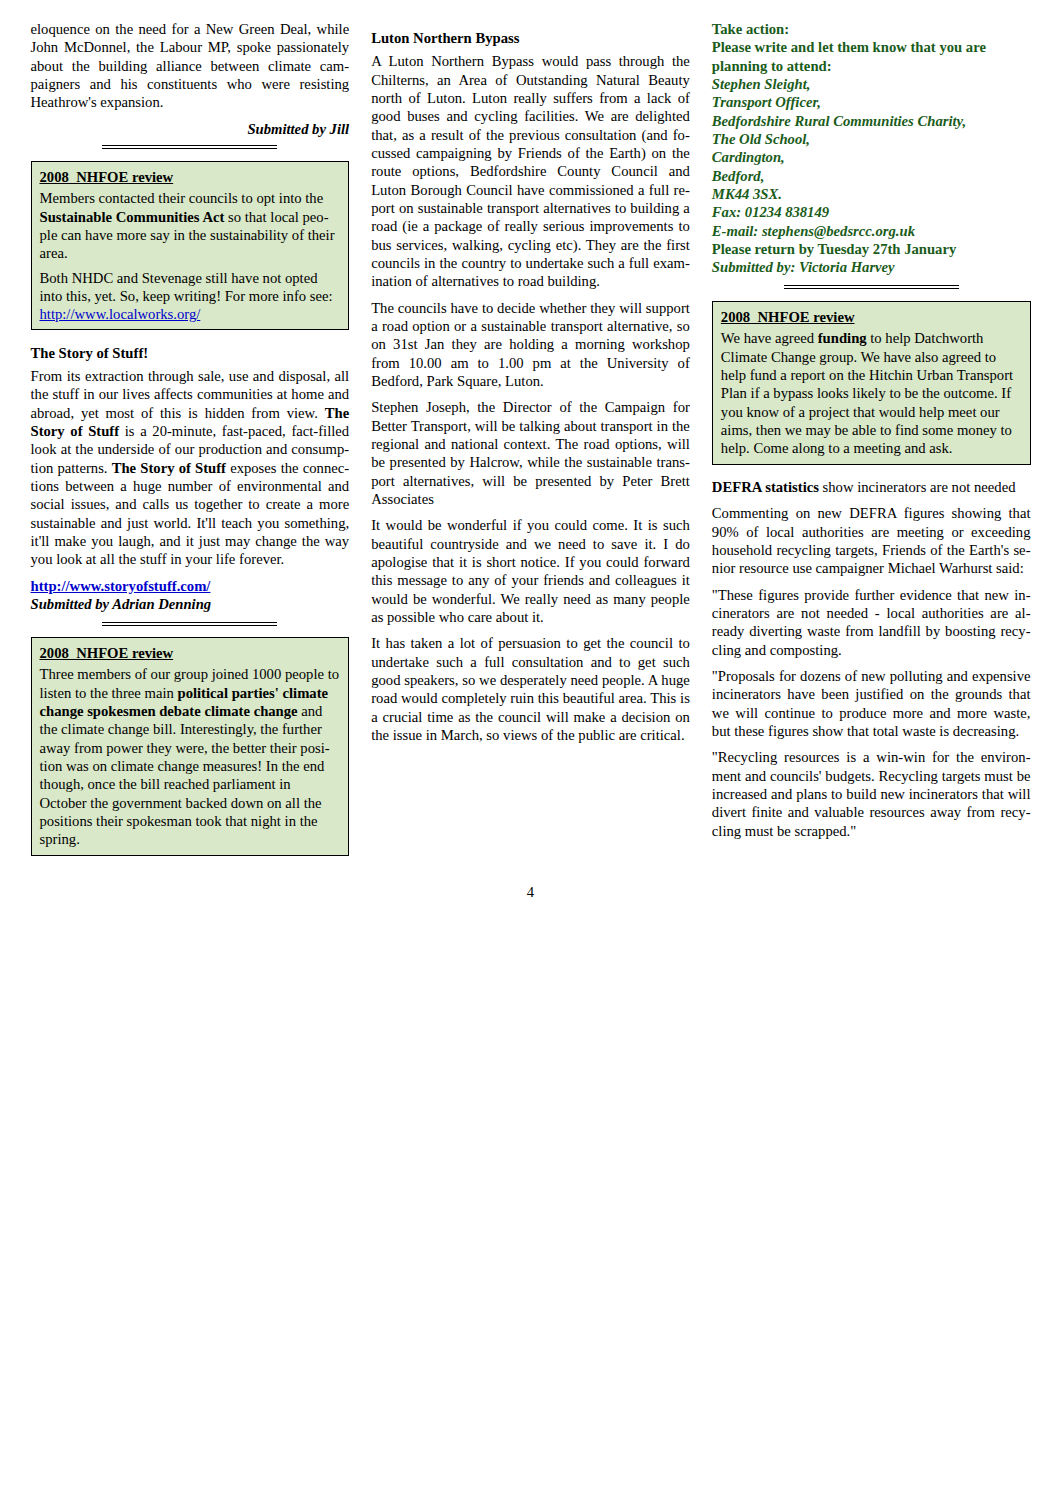eloquence on the need for a New Green Deal, while John McDonnel, the Labour MP, spoke passionately about the building alliance between climate campaigners and his constituents who were resisting Heathrow's expansion.
Submitted by Jill
2008 NHFOE review
Members contacted their councils to opt into the Sustainable Communities Act so that local people can have more say in the sustainability of their area.
Both NHDC and Stevenage still have not opted into this, yet. So, keep writing! For more info see: http://www.localworks.org/
The Story of Stuff!
From its extraction through sale, use and disposal, all the stuff in our lives affects communities at home and abroad, yet most of this is hidden from view. The Story of Stuff is a 20-minute, fast-paced, fact-filled look at the underside of our production and consumption patterns. The Story of Stuff exposes the connections between a huge number of environmental and social issues, and calls us together to create a more sustainable and just world. It'll teach you something, it'll make you laugh, and it just may change the way you look at all the stuff in your life forever.
http://www.storyofstuff.com/
Submitted by Adrian Denning
2008 NHFOE review
Three members of our group joined 1000 people to listen to the three main political parties' climate change spokesmen debate climate change and the climate change bill. Interestingly, the further away from power they were, the better their position was on climate change measures! In the end though, once the bill reached parliament in October the government backed down on all the positions their spokesman took that night in the spring.
Luton Northern Bypass
A Luton Northern Bypass would pass through the Chilterns, an Area of Outstanding Natural Beauty north of Luton. Luton really suffers from a lack of good buses and cycling facilities. We are delighted that, as a result of the previous consultation (and focussed campaigning by Friends of the Earth) on the route options, Bedfordshire County Council and Luton Borough Council have commissioned a full report on sustainable transport alternatives to building a road (ie a package of really serious improvements to bus services, walking, cycling etc). They are the first councils in the country to undertake such a full examination of alternatives to road building.
The councils have to decide whether they will support a road option or a sustainable transport alternative, so on 31st Jan they are holding a morning workshop from 10.00 am to 1.00 pm at the University of Bedford, Park Square, Luton.
Stephen Joseph, the Director of the Campaign for Better Transport, will be talking about transport in the regional and national context. The road options, will be presented by Halcrow, while the sustainable transport alternatives, will be presented by Peter Brett Associates
It would be wonderful if you could come. It is such beautiful countryside and we need to save it. I do apologise that it is short notice. If you could forward this message to any of your friends and colleagues it would be wonderful. We really need as many people as possible who care about it.
It has taken a lot of persuasion to get the council to undertake such a full consultation and to get such good speakers, so we desperately need people. A huge road would completely ruin this beautiful area. This is a crucial time as the council will make a decision on the issue in March, so views of the public are critical.
Take action: Please write and let them know that you are planning to attend: Stephen Sleight, Transport Officer, Bedfordshire Rural Communities Charity, The Old School, Cardington, Bedford, MK44 3SX. Fax: 01234 838149 E-mail: stephens@bedsrcc.org.uk Please return by Tuesday 27th January Submitted by: Victoria Harvey
2008 NHFOE review
We have agreed funding to help Datchworth Climate Change group. We have also agreed to help fund a report on the Hitchin Urban Transport Plan if a bypass looks likely to be the outcome. If you know of a project that would help meet our aims, then we may be able to find some money to help. Come along to a meeting and ask.
DEFRA statistics show incinerators are not needed
Commenting on new DEFRA figures showing that 90% of local authorities are meeting or exceeding household recycling targets, Friends of the Earth's senior resource use campaigner Michael Warhurst said:
"These figures provide further evidence that new incinerators are not needed - local authorities are already diverting waste from landfill by boosting recycling and composting.
"Proposals for dozens of new polluting and expensive incinerators have been justified on the grounds that we will continue to produce more and more waste, but these figures show that total waste is decreasing.
"Recycling resources is a win-win for the environment and councils' budgets. Recycling targets must be increased and plans to build new incinerators that will divert finite and valuable resources away from recycling must be scrapped."
4